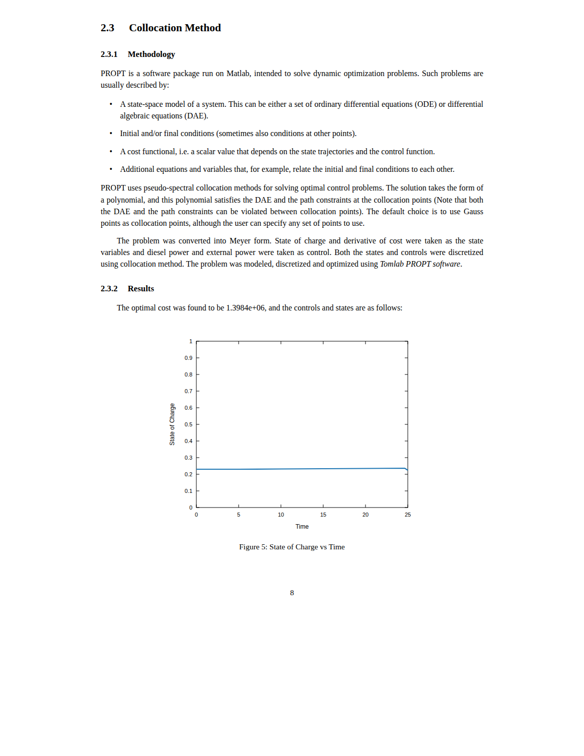2.3 Collocation Method
2.3.1 Methodology
PROPT is a software package run on Matlab, intended to solve dynamic optimization problems. Such problems are usually described by:
A state-space model of a system. This can be either a set of ordinary differential equations (ODE) or differential algebraic equations (DAE).
Initial and/or final conditions (sometimes also conditions at other points).
A cost functional, i.e. a scalar value that depends on the state trajectories and the control function.
Additional equations and variables that, for example, relate the initial and final conditions to each other.
PROPT uses pseudo-spectral collocation methods for solving optimal control problems. The solution takes the form of a polynomial, and this polynomial satisfies the DAE and the path constraints at the collocation points (Note that both the DAE and the path constraints can be violated between collocation points). The default choice is to use Gauss points as collocation points, although the user can specify any set of points to use.
The problem was converted into Meyer form. State of charge and derivative of cost were taken as the state variables and diesel power and external power were taken as control. Both the states and controls were discretized using collocation method. The problem was modeled, discretized and optimized using Tomlab PROPT software.
2.3.2 Results
The optimal cost was found to be 1.3984e+06, and the controls and states are as follows:
1 0.9 0.8 0.7 0.6 0.5 0.4 0.3 0.2 0.1 0 0 5 10 15 20 25 Time State of Charge
Figure 5: State of Charge vs Time
8